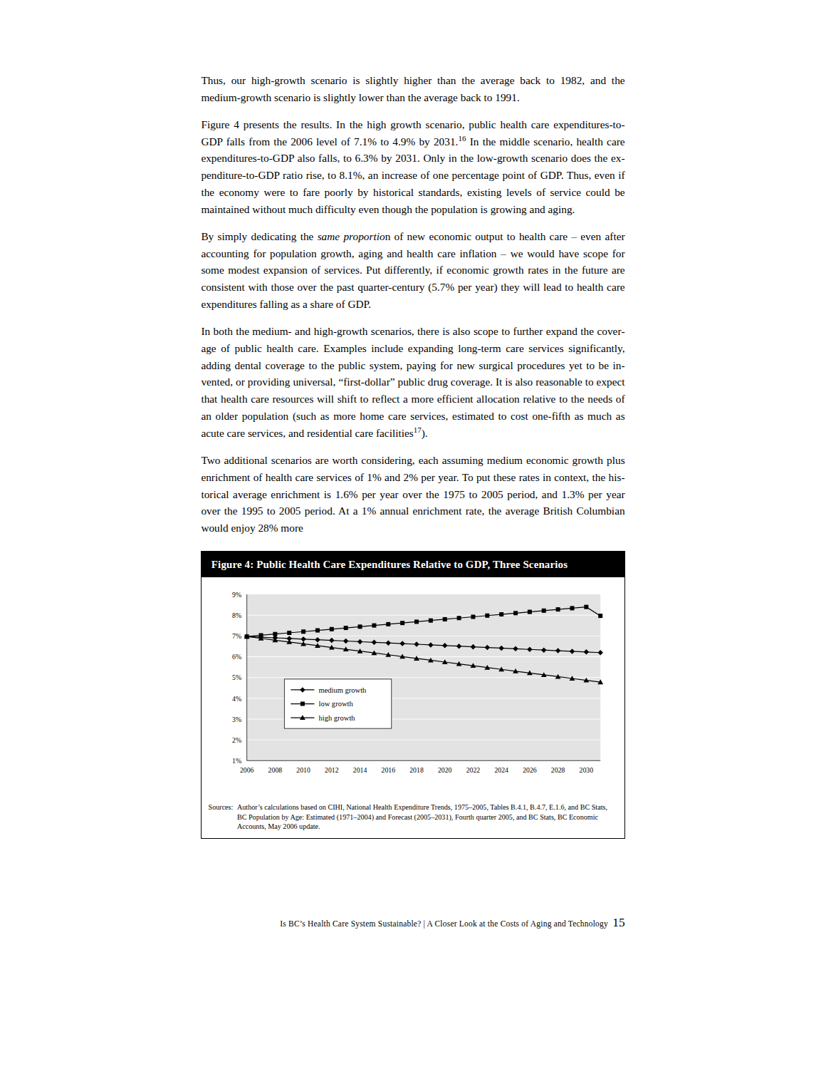Thus, our high-growth scenario is slightly higher than the average back to 1982, and the medium-growth scenario is slightly lower than the average back to 1991.
Figure 4 presents the results. In the high growth scenario, public health care expenditures-to-GDP falls from the 2006 level of 7.1% to 4.9% by 2031.16 In the middle scenario, health care expenditures-to-GDP also falls, to 6.3% by 2031. Only in the low-growth scenario does the expenditure-to-GDP ratio rise, to 8.1%, an increase of one percentage point of GDP. Thus, even if the economy were to fare poorly by historical standards, existing levels of service could be maintained without much difficulty even though the population is growing and aging.
By simply dedicating the same proportion of new economic output to health care – even after accounting for population growth, aging and health care inflation – we would have scope for some modest expansion of services. Put differently, if economic growth rates in the future are consistent with those over the past quarter-century (5.7% per year) they will lead to health care expenditures falling as a share of GDP.
In both the medium- and high-growth scenarios, there is also scope to further expand the coverage of public health care. Examples include expanding long-term care services significantly, adding dental coverage to the public system, paying for new surgical procedures yet to be invented, or providing universal, “first-dollar” public drug coverage. It is also reasonable to expect that health care resources will shift to reflect a more efficient allocation relative to the needs of an older population (such as more home care services, estimated to cost one-fifth as much as acute care services, and residential care facilities17).
Two additional scenarios are worth considering, each assuming medium economic growth plus enrichment of health care services of 1% and 2% per year. To put these rates in context, the historical average enrichment is 1.6% per year over the 1975 to 2005 period, and 1.3% per year over the 1995 to 2005 period. At a 1% annual enrichment rate, the average British Columbian would enjoy 28% more
Figure 4: Public Health Care Expenditures Relative to GDP, Three Scenarios
9% 8% 7% 6% 5% 4% 3% 2% 1% 2006 2008 2010 2012 2014 2016 2018 2020 2022 2024 2026 2028 2030 medium growth low growth high growth
Sources:
Author’s calculations based on CIHI, National Health Expenditure Trends, 1975–2005, Tables B.4.1, B.4.7, E.1.6, and BC Stats, BC Population by Age: Estimated (1971–2004) and Forecast (2005–2031), Fourth quarter 2005, and BC Stats, BC Economic Accounts, May 2006 update.
Is BC’s Health Care System Sustainable? | A Closer Look at the Costs of Aging and Technology 15